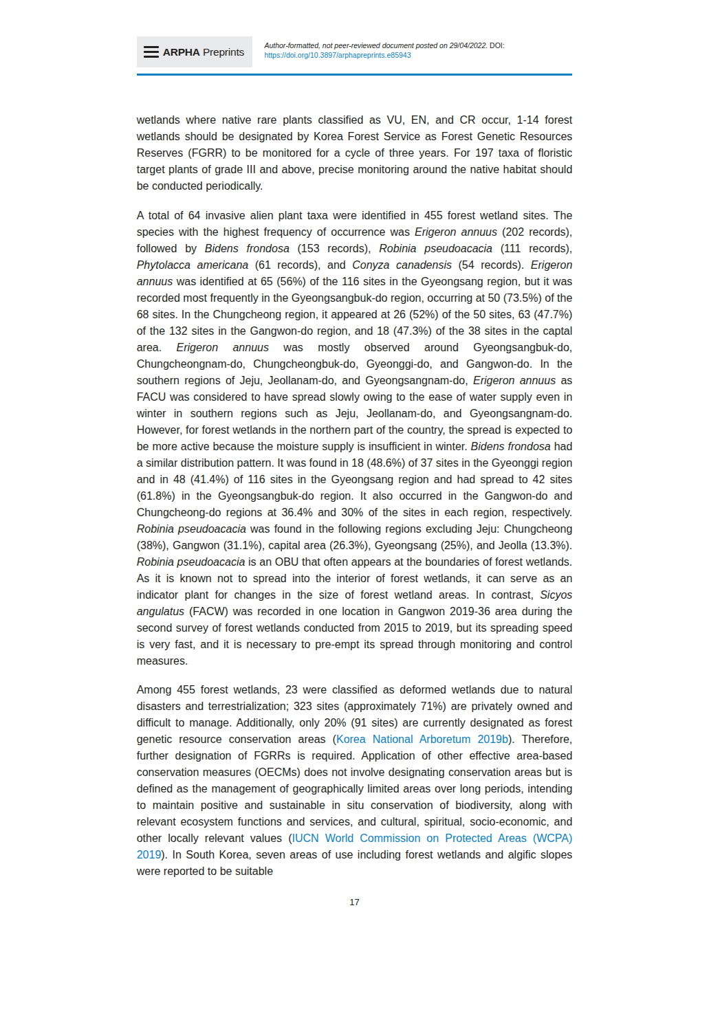ARPHA Preprints
Author-formatted, not peer-reviewed document posted on 29/04/2022. DOI:
https://doi.org/10.3897/arphapreprints.e85943
wetlands where native rare plants classified as VU, EN, and CR occur, 1-14 forest wetlands should be designated by Korea Forest Service as Forest Genetic Resources Reserves (FGRR) to be monitored for a cycle of three years. For 197 taxa of floristic target plants of grade III and above, precise monitoring around the native habitat should be conducted periodically.
A total of 64 invasive alien plant taxa were identified in 455 forest wetland sites. The species with the highest frequency of occurrence was Erigeron annuus (202 records), followed by Bidens frondosa (153 records), Robinia pseudoacacia (111 records), Phytolacca americana (61 records), and Conyza canadensis (54 records). Erigeron annuus was identified at 65 (56%) of the 116 sites in the Gyeongsang region, but it was recorded most frequently in the Gyeongsangbuk-do region, occurring at 50 (73.5%) of the 68 sites. In the Chungcheong region, it appeared at 26 (52%) of the 50 sites, 63 (47.7%) of the 132 sites in the Gangwon-do region, and 18 (47.3%) of the 38 sites in the captal area. Erigeron annuus was mostly observed around Gyeongsangbuk-do, Chungcheongnam-do, Chungcheongbuk-do, Gyeonggi-do, and Gangwon-do. In the southern regions of Jeju, Jeollanam-do, and Gyeongsangnam-do, Erigeron annuus as FACU was considered to have spread slowly owing to the ease of water supply even in winter in southern regions such as Jeju, Jeollanam-do, and Gyeongsangnam-do. However, for forest wetlands in the northern part of the country, the spread is expected to be more active because the moisture supply is insufficient in winter. Bidens frondosa had a similar distribution pattern. It was found in 18 (48.6%) of 37 sites in the Gyeonggi region and in 48 (41.4%) of 116 sites in the Gyeongsang region and had spread to 42 sites (61.8%) in the Gyeongsangbuk-do region. It also occurred in the Gangwon-do and Chungcheong-do regions at 36.4% and 30% of the sites in each region, respectively. Robinia pseudoacacia was found in the following regions excluding Jeju: Chungcheong (38%), Gangwon (31.1%), capital area (26.3%), Gyeongsang (25%), and Jeolla (13.3%). Robinia pseudoacacia is an OBU that often appears at the boundaries of forest wetlands. As it is known not to spread into the interior of forest wetlands, it can serve as an indicator plant for changes in the size of forest wetland areas. In contrast, Sicyos angulatus (FACW) was recorded in one location in Gangwon 2019-36 area during the second survey of forest wetlands conducted from 2015 to 2019, but its spreading speed is very fast, and it is necessary to pre-empt its spread through monitoring and control measures.
Among 455 forest wetlands, 23 were classified as deformed wetlands due to natural disasters and terrestrialization; 323 sites (approximately 71%) are privately owned and difficult to manage. Additionally, only 20% (91 sites) are currently designated as forest genetic resource conservation areas (Korea National Arboretum 2019b). Therefore, further designation of FGRRs is required. Application of other effective area-based conservation measures (OECMs) does not involve designating conservation areas but is defined as the management of geographically limited areas over long periods, intending to maintain positive and sustainable in situ conservation of biodiversity, along with relevant ecosystem functions and services, and cultural, spiritual, socio-economic, and other locally relevant values (IUCN World Commission on Protected Areas (WCPA) 2019). In South Korea, seven areas of use including forest wetlands and algific slopes were reported to be suitable
17